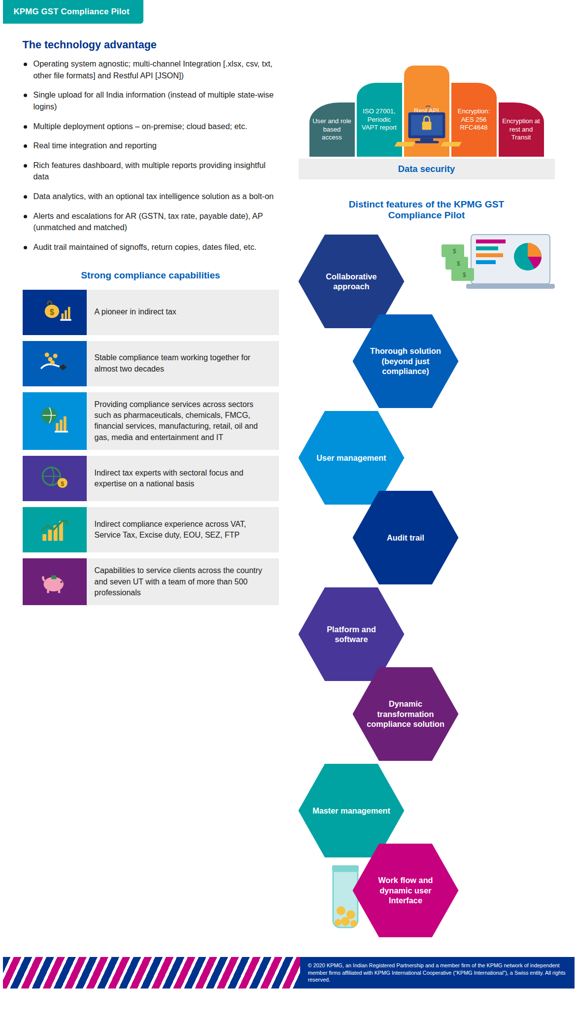KPMG GST Compliance Pilot
The technology advantage
Operating system agnostic; multi-channel Integration [.xlsx, csv, txt, other file formats] and Restful API [JSON])
Single upload for all India information (instead of multiple state-wise logins)
Multiple deployment options – on-premise; cloud based; etc.
Real time integration and reporting
Rich features dashboard, with multiple reports providing insightful data
Data analytics, with an optional tax intelligence solution as a bolt-on
Alerts and escalations for AR (GSTN, tax rate, payable date), AP (unmatched and matched)
Audit trail maintained of signoffs, return copies, dates filed, etc.
Strong compliance capabilities
$
A pioneer in indirect tax
Stable compliance team working together for almost two decades
Providing compliance services across sectors such as pharmaceuticals, chemicals, FMCG, financial services, manufacturing, retail, oil and gas, media and entertainment and IT
$
Indirect tax experts with sectoral focus and expertise on a national basis
Indirect compliance experience across VAT, Service Tax, Excise duty, EOU, SEZ, FTP
Capabilities to service clients across the country and seven UT with a team of more than 500 professionals
User and role based access
ISO 27001, Periodic VAPT report
Rest API
Encryption: AES 256 RFC4648
Encryption at rest and Transit
Data security
Distinct features of the KPMG GST
Compliance Pilot
$ $ $
Collaborative approach
Thorough solution (beyond just compliance)
User management
Audit trail
Platform and software
Dynamic transformation compliance solution
Master management
Work flow and dynamic user Interface
© 2020 KPMG, an Indian Registered Partnership and a member firm of the KPMG network of independent member firms affiliated with KPMG International Cooperative (“KPMG International”), a Swiss entity. All rights reserved.